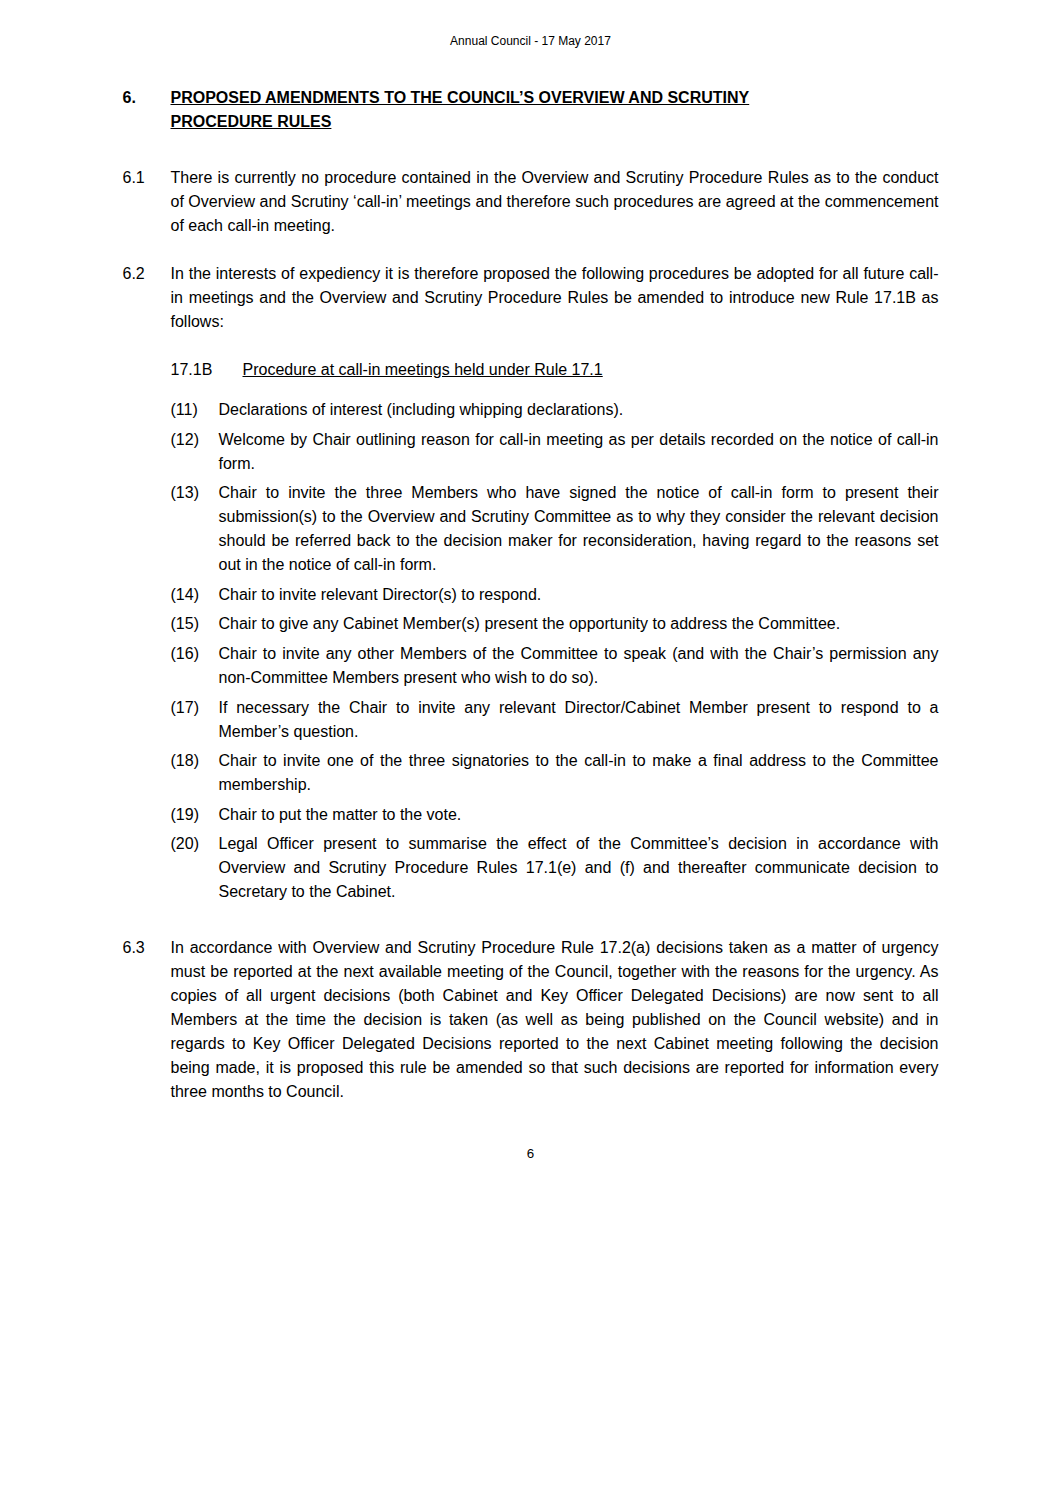Annual Council - 17 May 2017
6.
Proposed Amendments to the Council’s Overview and Scrutiny Procedure Rules
6.1
There is currently no procedure contained in the Overview and Scrutiny Procedure Rules as to the conduct of Overview and Scrutiny ‘call-in’ meetings and therefore such procedures are agreed at the commencement of each call-in meeting.
6.2
In the interests of expediency it is therefore proposed the following procedures be adopted for all future call-in meetings and the Overview and Scrutiny Procedure Rules be amended to introduce new Rule 17.1B as follows:
17.1B Procedure at call-in meetings held under Rule 17.1
(11) Declarations of interest (including whipping declarations).
(12) Welcome by Chair outlining reason for call-in meeting as per details recorded on the notice of call-in form.
(13) Chair to invite the three Members who have signed the notice of call-in form to present their submission(s) to the Overview and Scrutiny Committee as to why they consider the relevant decision should be referred back to the decision maker for reconsideration, having regard to the reasons set out in the notice of call-in form.
(14) Chair to invite relevant Director(s) to respond.
(15) Chair to give any Cabinet Member(s) present the opportunity to address the Committee.
(16) Chair to invite any other Members of the Committee to speak (and with the Chair’s permission any non-Committee Members present who wish to do so).
(17) If necessary the Chair to invite any relevant Director/Cabinet Member present to respond to a Member’s question.
(18) Chair to invite one of the three signatories to the call-in to make a final address to the Committee membership.
(19) Chair to put the matter to the vote.
(20) Legal Officer present to summarise the effect of the Committee’s decision in accordance with Overview and Scrutiny Procedure Rules 17.1(e) and (f) and thereafter communicate decision to Secretary to the Cabinet.
6.3
In accordance with Overview and Scrutiny Procedure Rule 17.2(a) decisions taken as a matter of urgency must be reported at the next available meeting of the Council, together with the reasons for the urgency. As copies of all urgent decisions (both Cabinet and Key Officer Delegated Decisions) are now sent to all Members at the time the decision is taken (as well as being published on the Council website) and in regards to Key Officer Delegated Decisions reported to the next Cabinet meeting following the decision being made, it is proposed this rule be amended so that such decisions are reported for information every three months to Council.
6